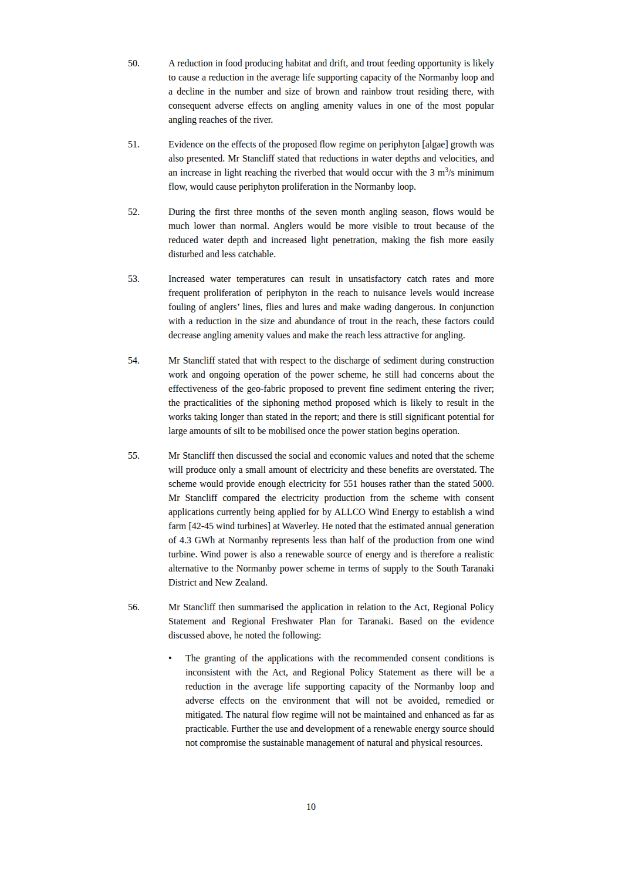50. A reduction in food producing habitat and drift, and trout feeding opportunity is likely to cause a reduction in the average life supporting capacity of the Normanby loop and a decline in the number and size of brown and rainbow trout residing there, with consequent adverse effects on angling amenity values in one of the most popular angling reaches of the river.
51. Evidence on the effects of the proposed flow regime on periphyton [algae] growth was also presented. Mr Stancliff stated that reductions in water depths and velocities, and an increase in light reaching the riverbed that would occur with the 3 m3/s minimum flow, would cause periphyton proliferation in the Normanby loop.
52. During the first three months of the seven month angling season, flows would be much lower than normal. Anglers would be more visible to trout because of the reduced water depth and increased light penetration, making the fish more easily disturbed and less catchable.
53. Increased water temperatures can result in unsatisfactory catch rates and more frequent proliferation of periphyton in the reach to nuisance levels would increase fouling of anglers’ lines, flies and lures and make wading dangerous. In conjunction with a reduction in the size and abundance of trout in the reach, these factors could decrease angling amenity values and make the reach less attractive for angling.
54. Mr Stancliff stated that with respect to the discharge of sediment during construction work and ongoing operation of the power scheme, he still had concerns about the effectiveness of the geo-fabric proposed to prevent fine sediment entering the river; the practicalities of the siphoning method proposed which is likely to result in the works taking longer than stated in the report; and there is still significant potential for large amounts of silt to be mobilised once the power station begins operation.
55. Mr Stancliff then discussed the social and economic values and noted that the scheme will produce only a small amount of electricity and these benefits are overstated. The scheme would provide enough electricity for 551 houses rather than the stated 5000. Mr Stancliff compared the electricity production from the scheme with consent applications currently being applied for by ALLCO Wind Energy to establish a wind farm [42-45 wind turbines] at Waverley. He noted that the estimated annual generation of 4.3 GWh at Normanby represents less than half of the production from one wind turbine. Wind power is also a renewable source of energy and is therefore a realistic alternative to the Normanby power scheme in terms of supply to the South Taranaki District and New Zealand.
56. Mr Stancliff then summarised the application in relation to the Act, Regional Policy Statement and Regional Freshwater Plan for Taranaki. Based on the evidence discussed above, he noted the following:
• The granting of the applications with the recommended consent conditions is inconsistent with the Act, and Regional Policy Statement as there will be a reduction in the average life supporting capacity of the Normanby loop and adverse effects on the environment that will not be avoided, remedied or mitigated. The natural flow regime will not be maintained and enhanced as far as practicable. Further the use and development of a renewable energy source should not compromise the sustainable management of natural and physical resources.
10